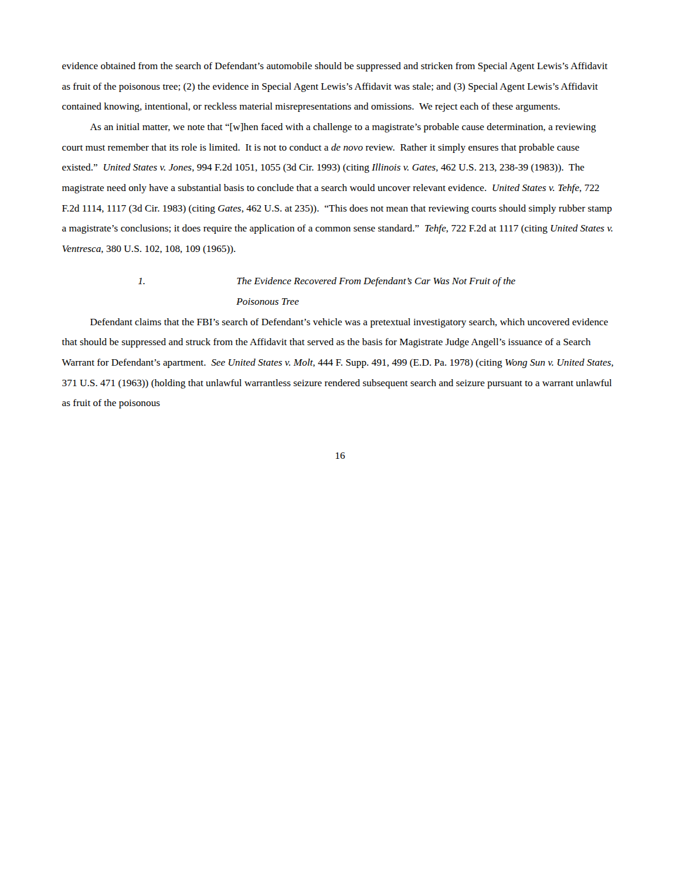evidence obtained from the search of Defendant’s automobile should be suppressed and stricken from Special Agent Lewis’s Affidavit as fruit of the poisonous tree; (2) the evidence in Special Agent Lewis’s Affidavit was stale; and (3) Special Agent Lewis’s Affidavit contained knowing, intentional, or reckless material misrepresentations and omissions. We reject each of these arguments.
As an initial matter, we note that “[w]hen faced with a challenge to a magistrate’s probable cause determination, a reviewing court must remember that its role is limited. It is not to conduct a de novo review. Rather it simply ensures that probable cause existed.” United States v. Jones, 994 F.2d 1051, 1055 (3d Cir. 1993) (citing Illinois v. Gates, 462 U.S. 213, 238-39 (1983)). The magistrate need only have a substantial basis to conclude that a search would uncover relevant evidence. United States v. Tehfe, 722 F.2d 1114, 1117 (3d Cir. 1983) (citing Gates, 462 U.S. at 235)). “This does not mean that reviewing courts should simply rubber stamp a magistrate’s conclusions; it does require the application of a common sense standard.” Tehfe, 722 F.2d at 1117 (citing United States v. Ventresca, 380 U.S. 102, 108, 109 (1965)).
1.
The Evidence Recovered From Defendant’s Car Was Not Fruit of thePoisonous Tree
Defendant claims that the FBI’s search of Defendant’s vehicle was a pretextual investigatory search, which uncovered evidence that should be suppressed and struck from the Affidavit that served as the basis for Magistrate Judge Angell’s issuance of a Search Warrant for Defendant’s apartment. See United States v. Molt, 444 F. Supp. 491, 499 (E.D. Pa. 1978) (citing Wong Sun v. United States, 371 U.S. 471 (1963)) (holding that unlawful warrantless seizure rendered subsequent search and seizure pursuant to a warrant unlawful as fruit of the poisonous
16